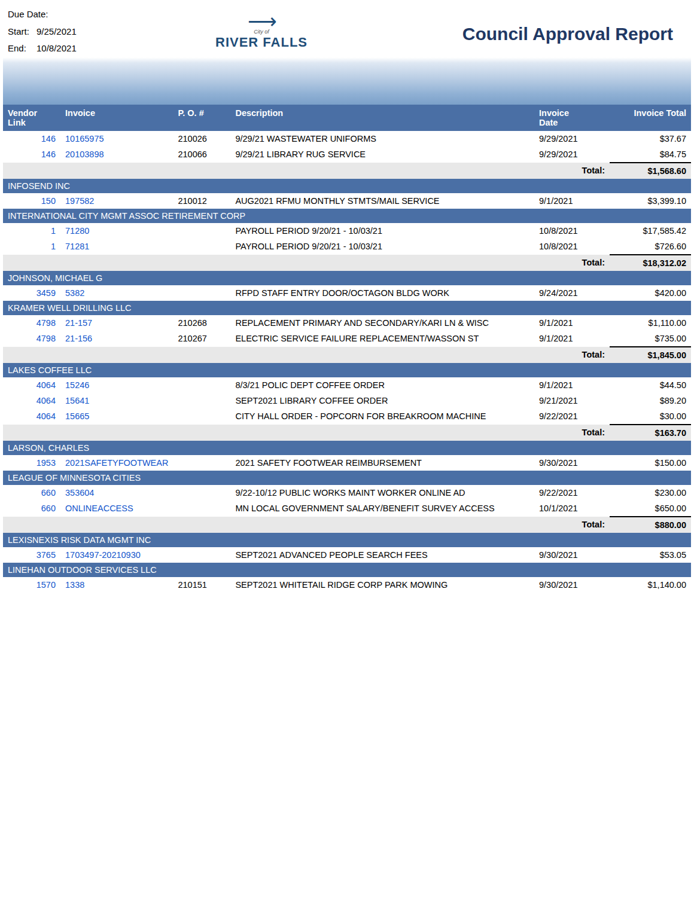Due Date:
Start: 9/25/2021
End: 10/8/2021
⟶
City of
RIVER FALLS
Council Approval Report
| Vendor Link | Invoice | P. O. # | Description | Invoice Date | Invoice Total |
| --- | --- | --- | --- | --- | --- |
| 146 | 10165975 | 210026 | 9/29/21 WASTEWATER UNIFORMS | 9/29/2021 | $37.67 |
| 146 | 20103898 | 210066 | 9/29/21 LIBRARY RUG SERVICE | 9/29/2021 | $84.75 |
| | Total: | $1,568.60 |
| INFOSEND INC |
| 150 | 197582 | 210012 | AUG2021 RFMU MONTHLY STMTS/MAIL SERVICE | 9/1/2021 | $3,399.10 |
| INTERNATIONAL CITY MGMT ASSOC RETIREMENT CORP |
| 1 | 71280 | | PAYROLL PERIOD 9/20/21 - 10/03/21 | 10/8/2021 | $17,585.42 |
| 1 | 71281 | | PAYROLL PERIOD 9/20/21 - 10/03/21 | 10/8/2021 | $726.60 |
| | Total: | $18,312.02 |
| JOHNSON, MICHAEL G |
| 3459 | 5382 | | RFPD STAFF ENTRY DOOR/OCTAGON BLDG WORK | 9/24/2021 | $420.00 |
| KRAMER WELL DRILLING LLC |
| 4798 | 21-157 | 210268 | REPLACEMENT PRIMARY AND SECONDARY/KARI LN & WISC | 9/1/2021 | $1,110.00 |
| 4798 | 21-156 | 210267 | ELECTRIC SERVICE FAILURE REPLACEMENT/WASSON ST | 9/1/2021 | $735.00 |
| | Total: | $1,845.00 |
| LAKES COFFEE LLC |
| 4064 | 15246 | | 8/3/21 POLIC DEPT COFFEE ORDER | 9/1/2021 | $44.50 |
| 4064 | 15641 | | SEPT2021 LIBRARY COFFEE ORDER | 9/21/2021 | $89.20 |
| 4064 | 15665 | | CITY HALL ORDER - POPCORN FOR BREAKROOM MACHINE | 9/22/2021 | $30.00 |
| | Total: | $163.70 |
| LARSON, CHARLES |
| 1953 | 2021SAFETYFOOTWEAR | | 2021 SAFETY FOOTWEAR REIMBURSEMENT | 9/30/2021 | $150.00 |
| LEAGUE OF MINNESOTA CITIES |
| 660 | 353604 | | 9/22-10/12 PUBLIC WORKS MAINT WORKER ONLINE AD | 9/22/2021 | $230.00 |
| 660 | ONLINEACCESS | | MN LOCAL GOVERNMENT SALARY/BENEFIT SURVEY ACCESS | 10/1/2021 | $650.00 |
| | Total: | $880.00 |
| LEXISNEXIS RISK DATA MGMT INC |
| 3765 | 1703497-20210930 | | SEPT2021 ADVANCED PEOPLE SEARCH FEES | 9/30/2021 | $53.05 |
| LINEHAN OUTDOOR SERVICES LLC |
| 1570 | 1338 | 210151 | SEPT2021 WHITETAIL RIDGE CORP PARK MOWING | 9/30/2021 | $1,140.00 |